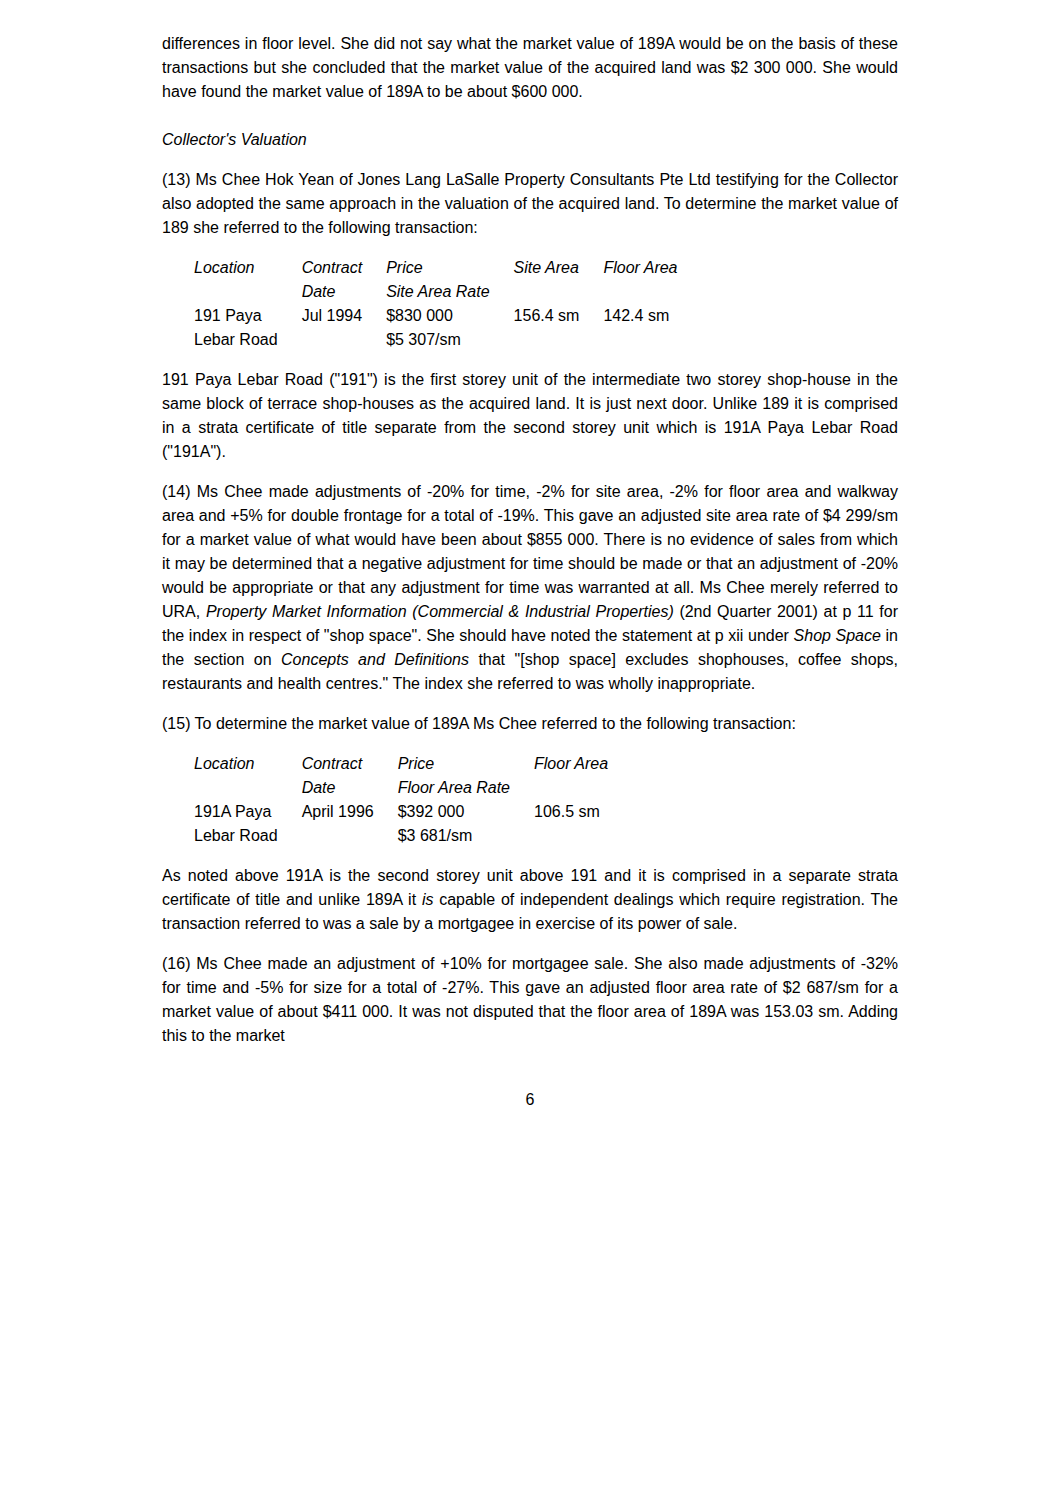differences in floor level. She did not say what the market value of 189A would be on the basis of these transactions but she concluded that the market value of the acquired land was $2 300 000. She would have found the market value of 189A to be about $600 000.
Collector's Valuation
(13) Ms Chee Hok Yean of Jones Lang LaSalle Property Consultants Pte Ltd testifying for the Collector also adopted the same approach in the valuation of the acquired land. To determine the market value of 189 she referred to the following transaction:
| Location | Contract Date | Price Site Area Rate | Site Area | Floor Area |
| 191 Paya Lebar Road | Jul 1994 | $830 000 $5 307/sm | 156.4 sm | 142.4 sm |
191 Paya Lebar Road ("191") is the first storey unit of the intermediate two storey shop-house in the same block of terrace shop-houses as the acquired land. It is just next door. Unlike 189 it is comprised in a strata certificate of title separate from the second storey unit which is 191A Paya Lebar Road ("191A").
(14) Ms Chee made adjustments of -20% for time, -2% for site area, -2% for floor area and walkway area and +5% for double frontage for a total of -19%. This gave an adjusted site area rate of $4 299/sm for a market value of what would have been about $855 000. There is no evidence of sales from which it may be determined that a negative adjustment for time should be made or that an adjustment of -20% would be appropriate or that any adjustment for time was warranted at all. Ms Chee merely referred to URA, Property Market Information (Commercial & Industrial Properties) (2nd Quarter 2001) at p 11 for the index in respect of "shop space". She should have noted the statement at p xii under Shop Space in the section on Concepts and Definitions that "[shop space] excludes shophouses, coffee shops, restaurants and health centres." The index she referred to was wholly inappropriate.
(15) To determine the market value of 189A Ms Chee referred to the following transaction:
| Location | Contract Date | Price Floor Area Rate | Floor Area |
| 191A Paya Lebar Road | April 1996 | $392 000 $3 681/sm | 106.5 sm |
As noted above 191A is the second storey unit above 191 and it is comprised in a separate strata certificate of title and unlike 189A it is capable of independent dealings which require registration. The transaction referred to was a sale by a mortgagee in exercise of its power of sale.
(16) Ms Chee made an adjustment of +10% for mortgagee sale. She also made adjustments of -32% for time and -5% for size for a total of -27%. This gave an adjusted floor area rate of $2 687/sm for a market value of about $411 000. It was not disputed that the floor area of 189A was 153.03 sm. Adding this to the market
6